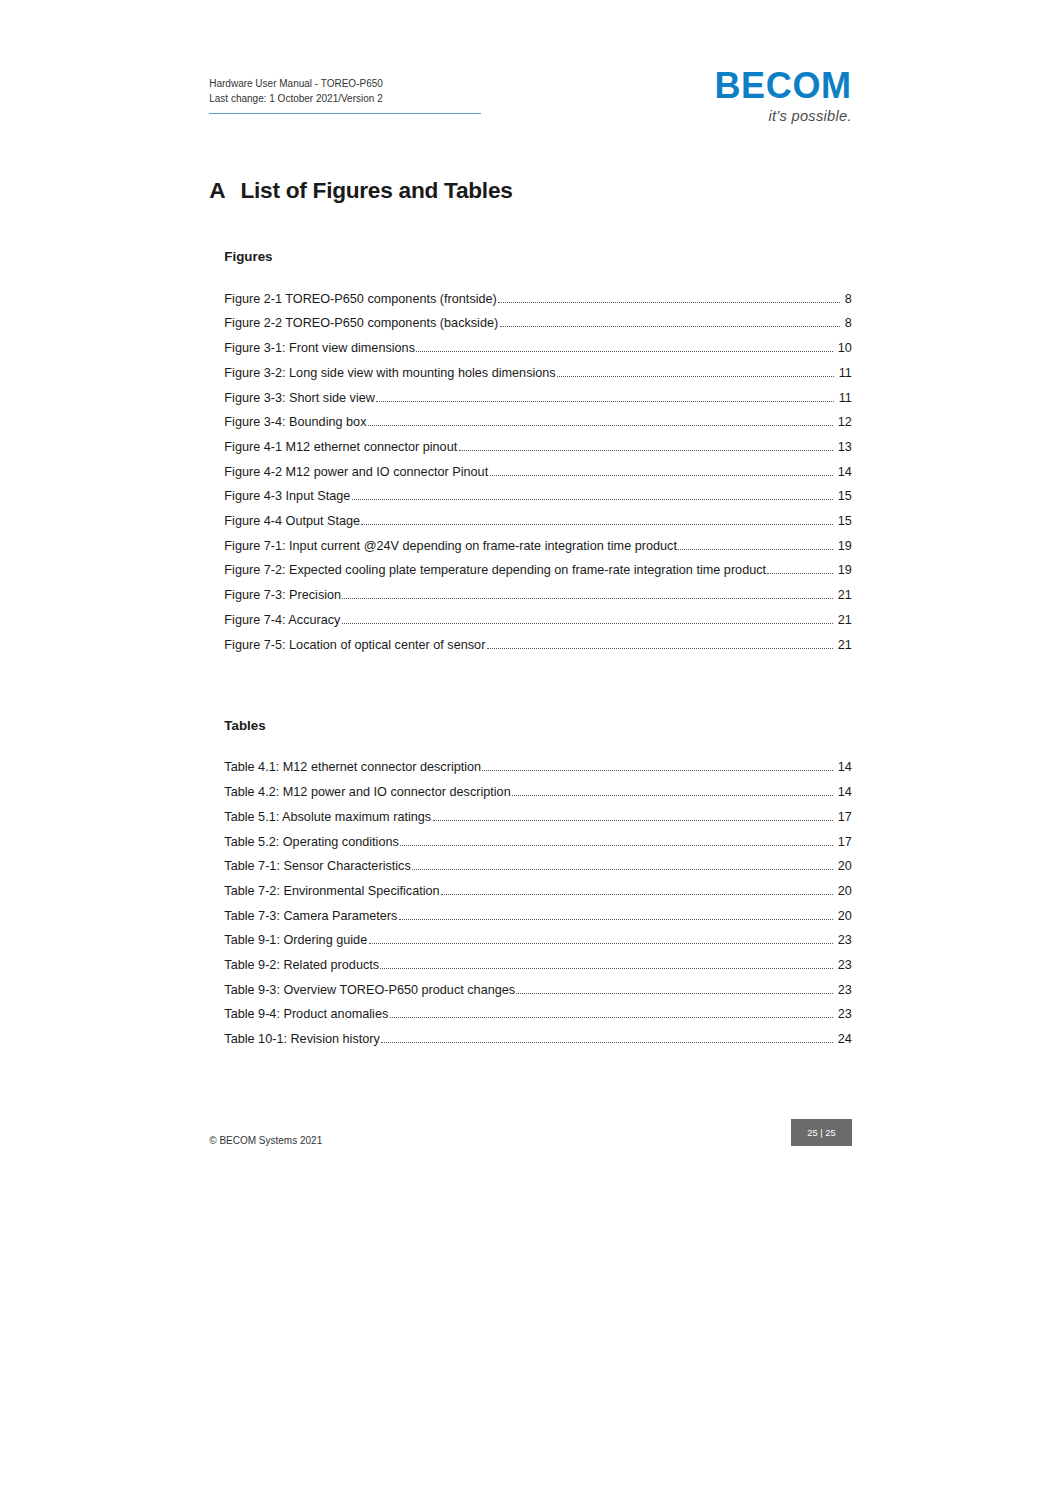Hardware User Manual - TOREO-P650
Last change: 1 October 2021/Version 2
BECOM
it’s possible.
AList of Figures and Tables
Figures
Figure 2-1 TOREO-P650 components (frontside) 8
Figure 2-2 TOREO-P650 components (backside) 8
Figure 3-1: Front view dimensions 10
Figure 3-2: Long side view with mounting holes dimensions 11
Figure 3-3: Short side view 11
Figure 3-4: Bounding box 12
Figure 4-1 M12 ethernet connector pinout 13
Figure 4-2 M12 power and IO connector Pinout 14
Figure 4-3 Input Stage 15
Figure 4-4 Output Stage 15
Figure 7-1: Input current @24V depending on frame-rate integration time product 19
Figure 7-2: Expected cooling plate temperature depending on frame-rate integration time product 19
Figure 7-3: Precision 21
Figure 7-4: Accuracy 21
Figure 7-5: Location of optical center of sensor 21
Tables
Table 4.1: M12 ethernet connector description 14
Table 4.2: M12 power and IO connector description 14
Table 5.1: Absolute maximum ratings 17
Table 5.2: Operating conditions 17
Table 7-1: Sensor Characteristics 20
Table 7-2: Environmental Specification 20
Table 7-3: Camera Parameters 20
Table 9-1: Ordering guide 23
Table 9-2: Related products 23
Table 9-3: Overview TOREO-P650 product changes 23
Table 9-4: Product anomalies 23
Table 10-1: Revision history 24
© BECOM Systems 2021
25 | 25